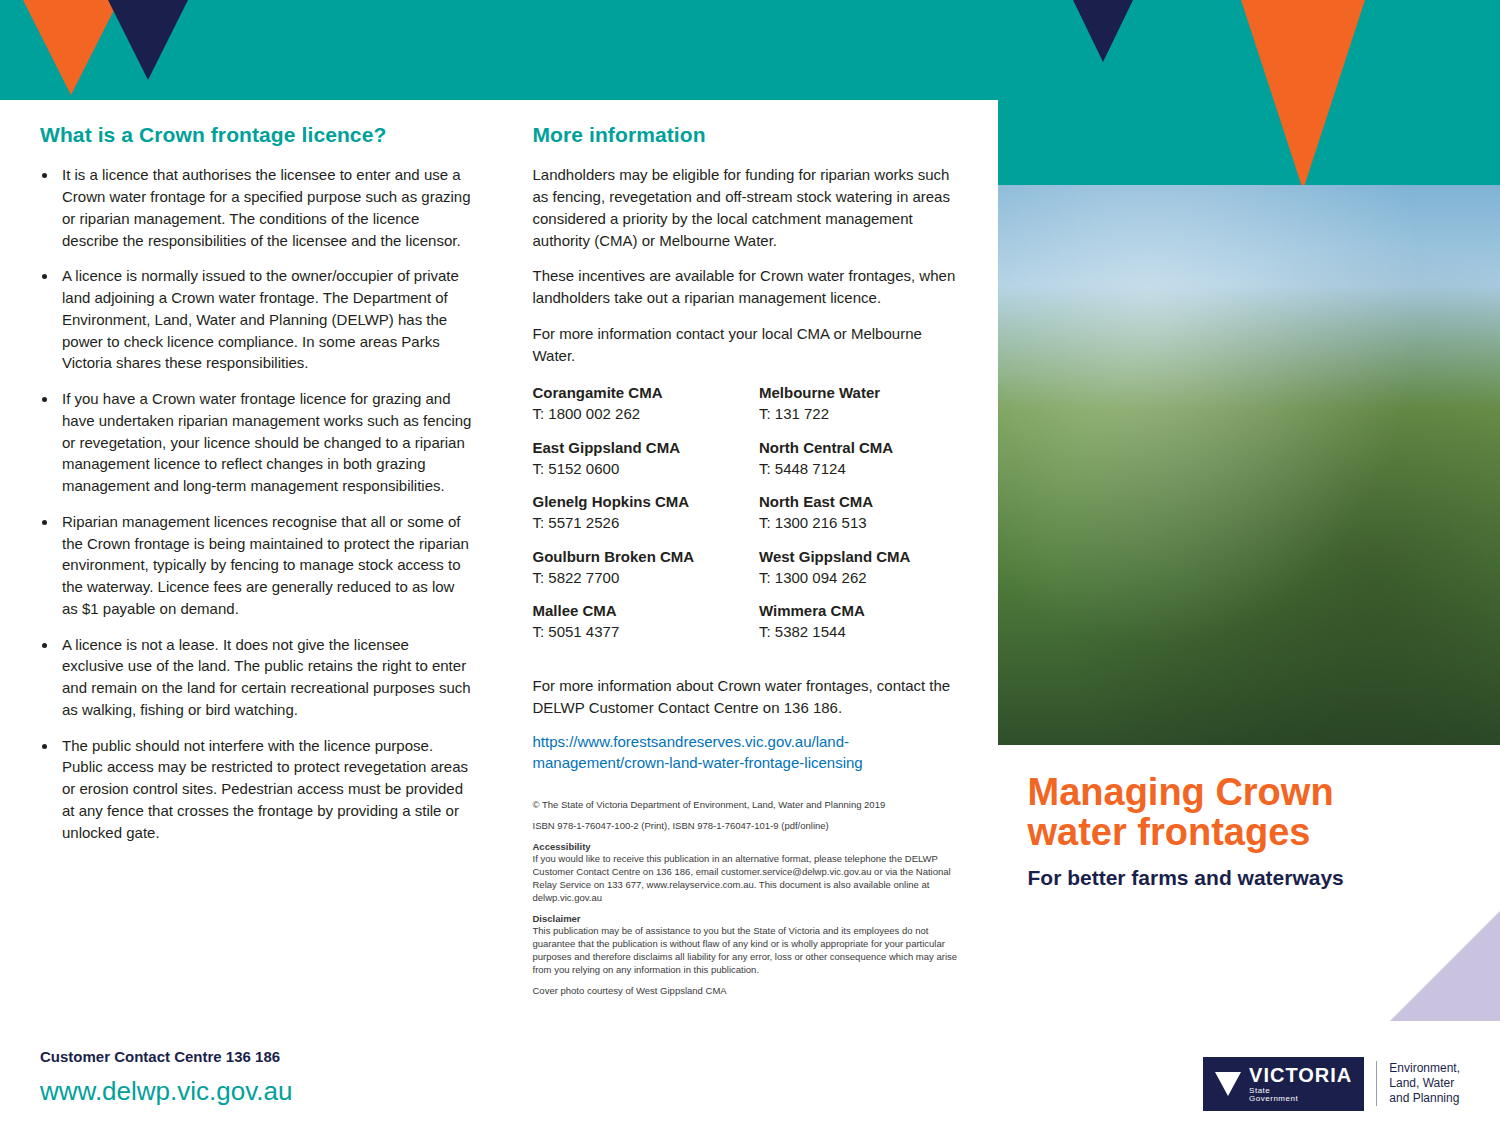What is a Crown frontage licence?
It is a licence that authorises the licensee to enter and use a Crown water frontage for a specified purpose such as grazing or riparian management. The conditions of the licence describe the responsibilities of the licensee and the licensor.
A licence is normally issued to the owner/occupier of private land adjoining a Crown water frontage. The Department of Environment, Land, Water and Planning (DELWP) has the power to check licence compliance. In some areas Parks Victoria shares these responsibilities.
If you have a Crown water frontage licence for grazing and have undertaken riparian management works such as fencing or revegetation, your licence should be changed to a riparian management licence to reflect changes in both grazing management and long-term management responsibilities.
Riparian management licences recognise that all or some of the Crown frontage is being maintained to protect the riparian environment, typically by fencing to manage stock access to the waterway. Licence fees are generally reduced to as low as $1 payable on demand.
A licence is not a lease. It does not give the licensee exclusive use of the land. The public retains the right to enter and remain on the land for certain recreational purposes such as walking, fishing or bird watching.
The public should not interfere with the licence purpose. Public access may be restricted to protect revegetation areas or erosion control sites. Pedestrian access must be provided at any fence that crosses the frontage by providing a stile or unlocked gate.
More information
Landholders may be eligible for funding for riparian works such as fencing, revegetation and off-stream stock watering in areas considered a priority by the local catchment management authority (CMA) or Melbourne Water.
These incentives are available for Crown water frontages, when landholders take out a riparian management licence.
For more information contact your local CMA or Melbourne Water.
Corangamite CMA T: 1800 002 262
Melbourne Water T: 131 722
East Gippsland CMA T: 5152 0600
North Central CMA T: 5448 7124
Glenelg Hopkins CMA T: 5571 2526
North East CMA T: 1300 216 513
Goulburn Broken CMA T: 5822 7700
West Gippsland CMA T: 1300 094 262
Mallee CMA T: 5051 4377
Wimmera CMA T: 5382 1544
For more information about Crown water frontages, contact the DELWP Customer Contact Centre on 136 186.
https://www.forestsandreserves.vic.gov.au/land-management/crown-land-water-frontage-licensing
© The State of Victoria Department of Environment, Land, Water and Planning 2019
ISBN 978-1-76047-100-2 (Print), ISBN 978-1-76047-101-9 (pdf/online)
Accessibility
If you would like to receive this publication in an alternative format, please telephone the DELWP Customer Contact Centre on 136 186, email customer.service@delwp.vic.gov.au or via the National Relay Service on 133 677, www.relayservice.com.au. This document is also available online at delwp.vic.gov.au
Disclaimer
This publication may be of assistance to you but the State of Victoria and its employees do not guarantee that the publication is without flaw of any kind or is wholly appropriate for your particular purposes and therefore disclaims all liability for any error, loss or other consequence which may arise from you relying on any information in this publication.
Cover photo courtesy of West Gippsland CMA
Cover photo courtesy of West Gippsland CMA
Managing Crown
water frontages
For better farms and waterways
Customer Contact Centre 136 186
www.delwp.vic.gov.au
VICTORIA State
Government
Environment,
Land, Water
and Planning